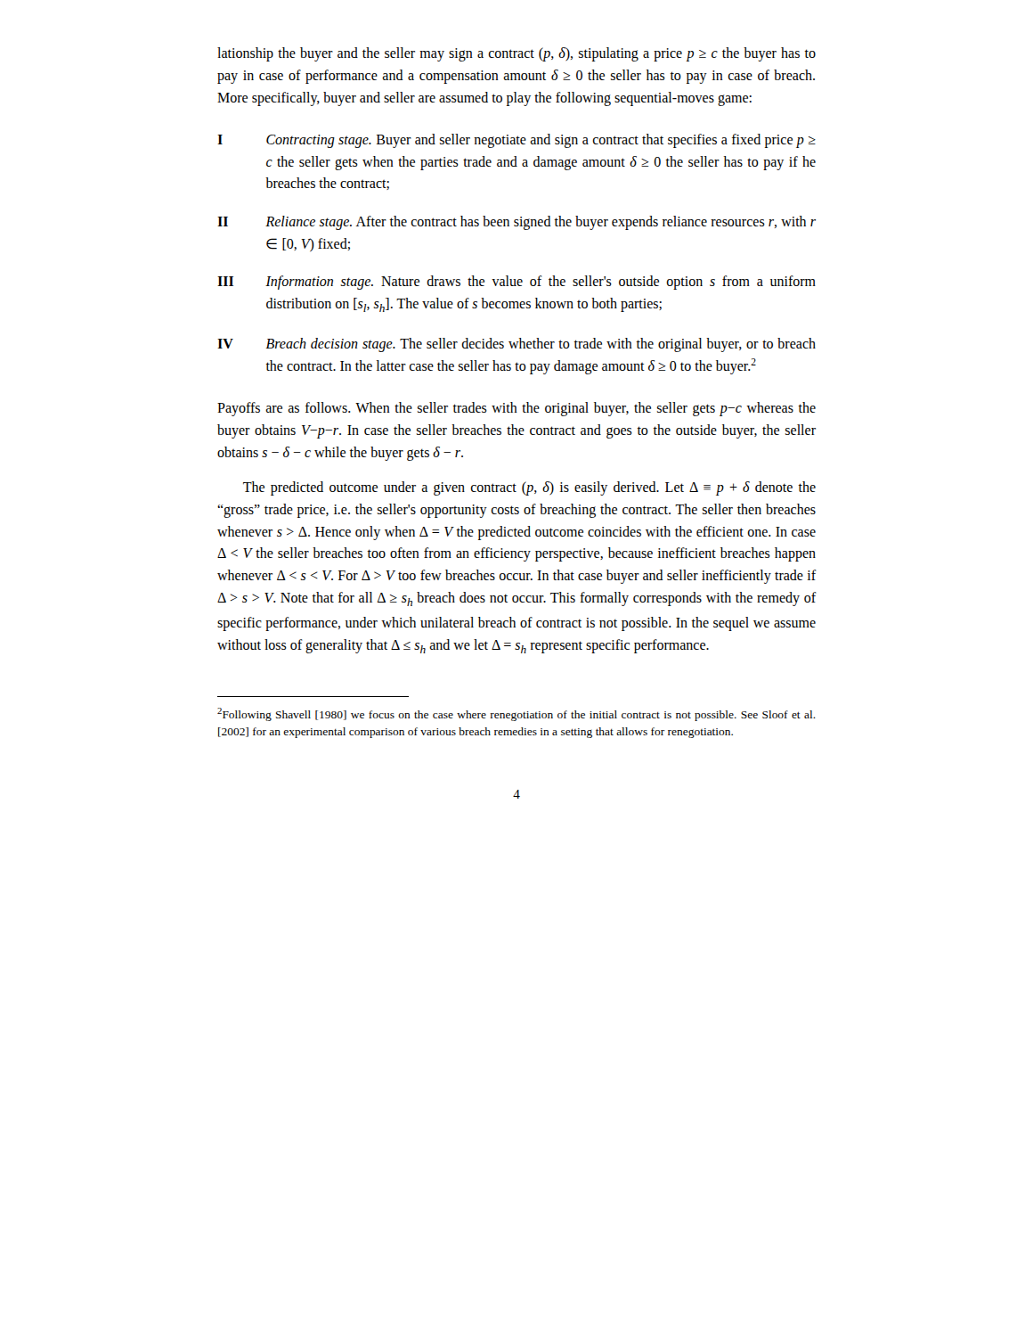lationship the buyer and the seller may sign a contract (p, δ), stipulating a price p ≥ c the buyer has to pay in case of performance and a compensation amount δ ≥ 0 the seller has to pay in case of breach. More specifically, buyer and seller are assumed to play the following sequential-moves game:
IContracting stage. Buyer and seller negotiate and sign a contract that specifies a fixed price p ≥ c the seller gets when the parties trade and a damage amount δ ≥ 0 the seller has to pay if he breaches the contract;
II Reliance stage. After the contract has been signed the buyer expends reliance resources r, with r ∈ [0, V) fixed;
III Information stage. Nature draws the value of the seller's outside option s from a uniform distribution on [sl, sh]. The value of s becomes known to both parties;
IV Breach decision stage. The seller decides whether to trade with the original buyer, or to breach the contract. In the latter case the seller has to pay damage amount δ ≥ 0 to the buyer.2
Payoffs are as follows. When the seller trades with the original buyer, the seller gets p−c whereas the buyer obtains V−p−r. In case the seller breaches the contract and goes to the outside buyer, the seller obtains s − δ − c while the buyer gets δ − r.
The predicted outcome under a given contract (p, δ) is easily derived. Let Δ ≡ p + δ denote the “gross” trade price, i.e. the seller's opportunity costs of breaching the contract. The seller then breaches whenever s > Δ. Hence only when Δ = V the predicted outcome coincides with the efficient one. In case Δ < V the seller breaches too often from an efficiency perspective, because inefficient breaches happen whenever Δ < s < V. For Δ > V too few breaches occur. In that case buyer and seller inefficiently trade if Δ > s > V. Note that for all Δ ≥ sh breach does not occur. This formally corresponds with the remedy of specific performance, under which unilateral breach of contract is not possible. In the sequel we assume without loss of generality that Δ ≤ sh and we let Δ = sh represent specific performance.
2Following Shavell [1980] we focus on the case where renegotiation of the initial contract is not possible. See Sloof et al. [2002] for an experimental comparison of various breach remedies in a setting that allows for renegotiation.
4